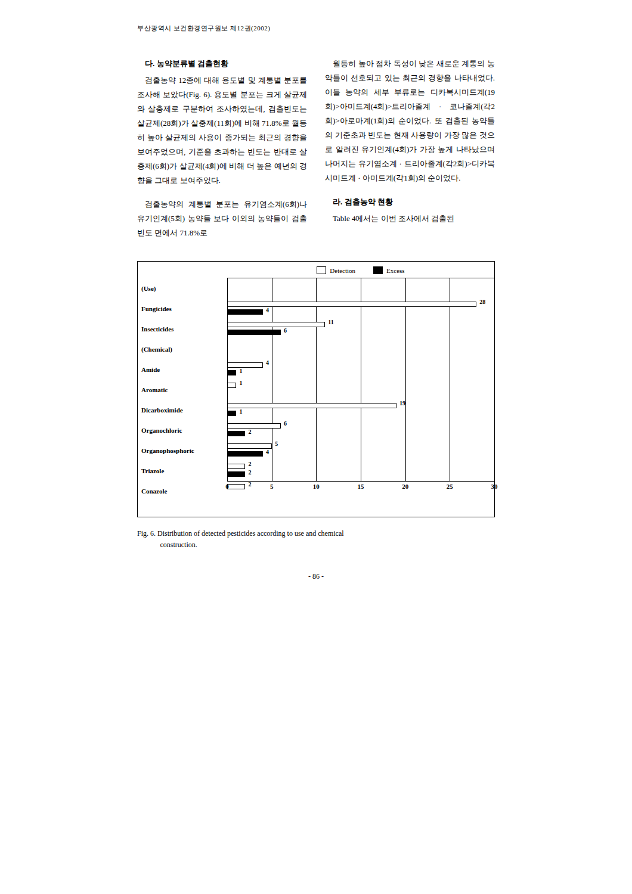부산광역시 보건환경연구원보 제12권(2002)
다. 농약분류별 검출현황
검출농약 12종에 대해 용도별 및 계통별 분포를 조사해 보았다(Fig. 6). 용도별 분포는 크게 살균제와 살충제로 구분하여 조사하였는데, 검출빈도는 살균제(28회)가 살충제(11회)에 비해 71.8%로 월등히 높아 살균제의 사용이 증가되는 최근의 경향을 보여주었으며, 기준을 초과하는 빈도는 반대로 살충제(6회)가 살균제(4회)에 비해 더 높은 예년의 경향을 그대로 보여주었다.
검출농약의 계통별 분포는 유기염소계(6회)나 유기인계(5회) 농약들 보다 이외의 농약들이 검출빈도 면에서 71.8%로
월등히 높아 점차 독성이 낮은 새로운 계통의 농약들이 선호되고 있는 최근의 경향을 나타내었다. 이들 농약의 세부 부류로는 디카복시미드계(19회)>아미드계(4회)>트리아졸계 · 코나졸계(각2회)>아로마계(1회)의 순이었다. 또 검출된 농약들의 기준초과 빈도는 현재 사용량이 가장 많은 것으로 알려진 유기인계(4회)가 가장 높게 나타났으며 나머지는 유기염소계 · 트리아졸계(각2회)>디카복시미드계 · 아미드계(각1회)의 순이었다.
라. 검출농약 현황
Table 4에서는 이번 조사에서 검출된
Detection
Excess
(Use)
Fungicides
28
4
Insecticides
11
6
(Chemical)
Amide
4
1
Aromatic
1
Dicarboximide
19
1
Organochloric
6
2
Organophosphoric
5
4
Triazole
2
2
Conazole
2
0 5 10 15 20 25 30
Fig. 6. Distribution of detected pesticides according to use and chemical
construction.
- 86 -